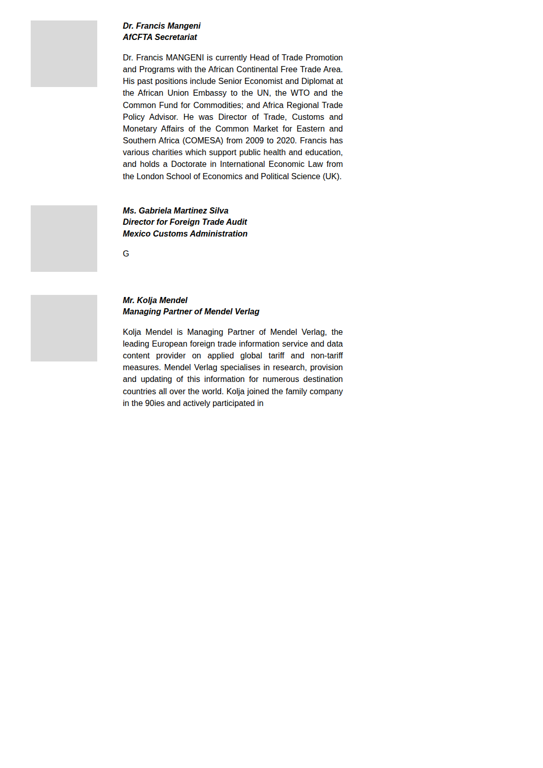Dr. Francis Mangeni
AfCFTA Secretariat
Dr. Francis MANGENI is currently Head of Trade Promotion and Programs with the African Continental Free Trade Area. His past positions include Senior Economist and Diplomat at the African Union Embassy to the UN, the WTO and the Common Fund for Commodities; and Africa Regional Trade Policy Advisor. He was Director of Trade, Customs and Monetary Affairs of the Common Market for Eastern and Southern Africa (COMESA) from 2009 to 2020. Francis has various charities which support public health and education, and holds a Doctorate in International Economic Law from the London School of Economics and Political Science (UK).
Ms. Gabriela Martinez Silva
Director for Foreign Trade Audit
Mexico Customs Administration
G
Mr. Kolja Mendel
Managing Partner of Mendel Verlag
Kolja Mendel is Managing Partner of Mendel Verlag, the leading European foreign trade information service and data content provider on applied global tariff and non-tariff measures. Mendel Verlag specialises in research, provision and updating of this information for numerous destination countries all over the world. Kolja joined the family company in the 90ies and actively participated in